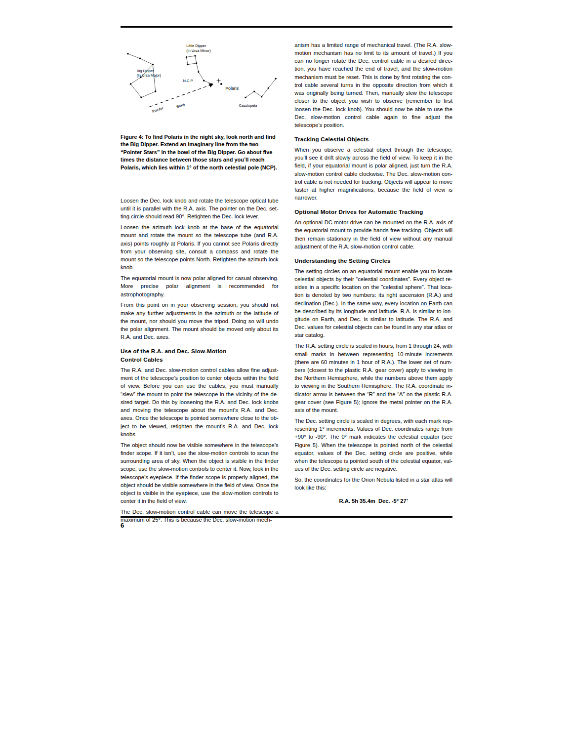Little Dipper (in Ursa Minor) Big Dipper (in Ursa Major) N.C.P. Polaris Cassiopeia Pointer Stars
Figure 4: To find Polaris in the night sky, look north and find the Big Dipper. Extend an imaginary line from the two “Pointer Stars” in the bowl of the Big Dipper. Go about five times the distance between those stars and you’ll reach Polaris, which lies within 1° of the north celestial pole (NCP).
Loosen the Dec. lock knob and rotate the telescope optical tube until it is parallel with the R.A. axis. The pointer on the Dec. setting circle should read 90°. Retighten the Dec. lock lever.
Loosen the azimuth lock knob at the base of the equatorial mount and rotate the mount so the telescope tube (and R.A. axis) points roughly at Polaris. If you cannot see Polaris directly from your observing site, consult a compass and rotate the mount so the telescope points North. Retighten the azimuth lock knob.
The equatorial mount is now polar aligned for casual observing. More precise polar alignment is recommended for astrophotography.
From this point on in your observing session, you should not make any further adjustments in the azimuth or the latitude of the mount, nor should you move the tripod. Doing so will undo the polar alignment. The mount should be moved only about its R.A. and Dec. axes.
Use of the R.A. and Dec. Slow-Motion
Control Cables
The R.A. and Dec. slow-motion control cables allow fine adjustment of the telescope’s position to center objects within the field of view. Before you can use the cables, you must manually “slew” the mount to point the telescope in the vicinity of the desired target. Do this by loosening the R.A. and Dec. lock knobs and moving the telescope about the mount’s R.A. and Dec. axes. Once the telescope is pointed somewhere close to the object to be viewed, retighten the mount’s R.A. and Dec. lock knobs.
The object should now be visible somewhere in the telescope’s finder scope. If it isn’t, use the slow-motion controls to scan the surrounding area of sky. When the object is visible in the finder scope, use the slow-motion controls to center it. Now, look in the telescope’s eyepiece. If the finder scope is properly aligned, the object should be visible somewhere in the field of view. Once the object is visible in the eyepiece, use the slow-motion controls to center it in the field of view.
The Dec. slow-motion control cable can move the telescope a maximum of 25°. This is because the Dec. slow-motion mech-
anism has a limited range of mechanical travel. (The R.A. slow-motion mechanism has no limit to its amount of travel.) If you can no longer rotate the Dec. control cable in a desired direction, you have reached the end of travel, and the slow-motion mechanism must be reset. This is done by first rotating the control cable several turns in the opposite direction from which it was originally being turned. Then, manually slew the telescope closer to the object you wish to observe (remember to first loosen the Dec. lock knob). You should now be able to use the Dec. slow-motion control cable again to fine adjust the telescope’s position.
Tracking Celestial Objects
When you observe a celestial object through the telescope, you’ll see it drift slowly across the field of view. To keep it in the field, if your equatorial mount is polar aligned, just turn the R.A. slow-motion control cable clockwise. The Dec. slow-motion control cable is not needed for tracking. Objects will appear to move faster at higher magnifications, because the field of view is narrower.
Optional Motor Drives for Automatic Tracking
An optional DC motor drive can be mounted on the R.A. axis of the equatorial mount to provide hands-free tracking. Objects will then remain stationary in the field of view without any manual adjustment of the R.A. slow-motion control cable.
Understanding the Setting Circles
The setting circles on an equatorial mount enable you to locate celestial objects by their “celestial coordinates”. Every object resides in a specific location on the “celestial sphere”. That location is denoted by two numbers: its right ascension (R.A.) and declination (Dec.). In the same way, every location on Earth can be described by its longitude and latitude. R.A. is similar to longitude on Earth, and Dec. is similar to latitude. The R.A. and Dec. values for celestial objects can be found in any star atlas or star catalog.
The R.A. setting circle is scaled in hours, from 1 through 24, with small marks in between representing 10-minute increments (there are 60 minutes in 1 hour of R.A.). The lower set of numbers (closest to the plastic R.A. gear cover) apply to viewing in the Northern Hemisphere, while the numbers above them apply to viewing in the Southern Hemisphere. The R.A. coordinate indicator arrow is between the “R” and the “A” on the plastic R.A. gear cover (see Figure 5); ignore the metal pointer on the R.A. axis of the mount.
The Dec. setting circle is scaled in degrees, with each mark representing 1° increments. Values of Dec. coordinates range from +90° to -90°. The 0° mark indicates the celestial equator (see Figure 5). When the telescope is pointed north of the celestial equator, values of the Dec. setting circle are positive, while when the telescope is pointed south of the celestial equator, values of the Dec. setting circle are negative.
So, the coordinates for the Orion Nebula listed in a star atlas will look like this:
R.A. 5h 35.4m Dec. -5° 27’
6